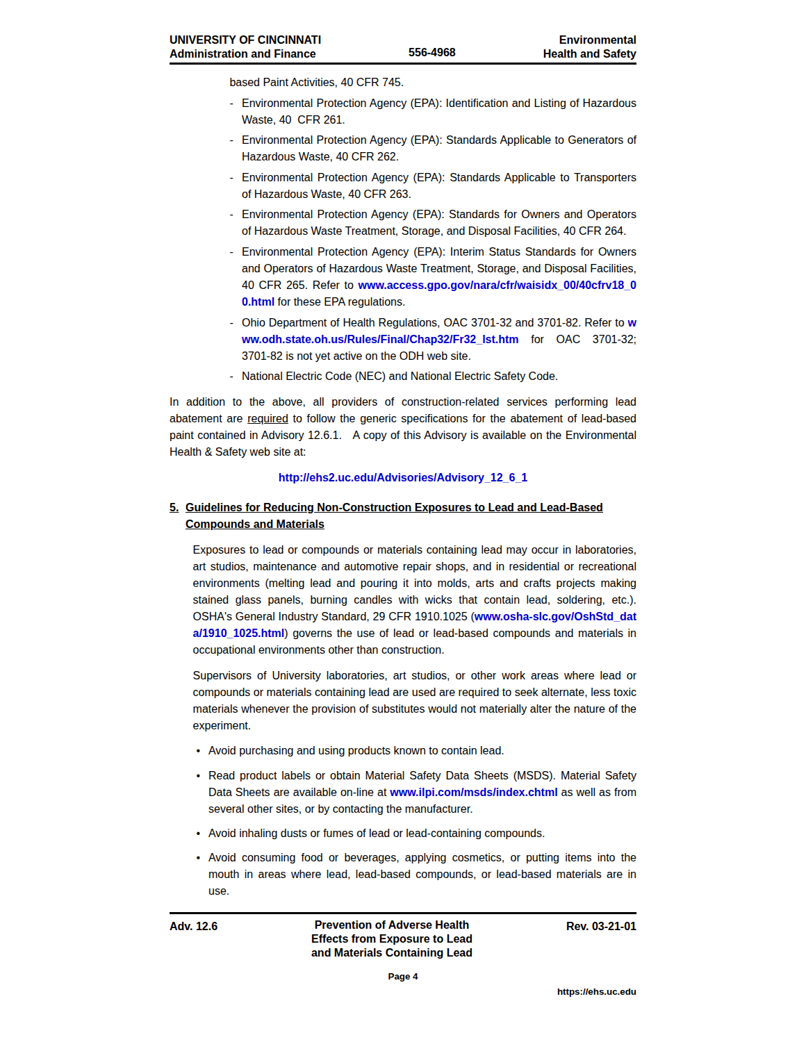UNIVERSITY OF CINCINNATI
Administration and Finance
556-4968
Environmental
Health and Safety
based Paint Activities, 40 CFR 745.
Environmental Protection Agency (EPA): Identification and Listing of Hazardous Waste, 40 CFR 261.
Environmental Protection Agency (EPA): Standards Applicable to Generators of Hazardous Waste, 40 CFR 262.
Environmental Protection Agency (EPA): Standards Applicable to Transporters of Hazardous Waste, 40 CFR 263.
Environmental Protection Agency (EPA): Standards for Owners and Operators of Hazardous Waste Treatment, Storage, and Disposal Facilities, 40 CFR 264.
Environmental Protection Agency (EPA): Interim Status Standards for Owners and Operators of Hazardous Waste Treatment, Storage, and Disposal Facilities, 40 CFR 265. Refer to www.access.gpo.gov/nara/cfr/waisidx_00/40cfrv18_00.html for these EPA regulations.
Ohio Department of Health Regulations, OAC 3701-32 and 3701-82. Refer to www.odh.state.oh.us/Rules/Final/Chap32/Fr32_lst.htm for OAC 3701-32; 3701-82 is not yet active on the ODH web site.
National Electric Code (NEC) and National Electric Safety Code.
In addition to the above, all providers of construction-related services performing lead abatement are required to follow the generic specifications for the abatement of lead-based paint contained in Advisory 12.6.1. A copy of this Advisory is available on the Environmental Health & Safety web site at:
http://ehs2.uc.edu/Advisories/Advisory_12_6_1
5. Guidelines for Reducing Non-Construction Exposures to Lead and Lead-Based Compounds and Materials
Exposures to lead or compounds or materials containing lead may occur in laboratories, art studios, maintenance and automotive repair shops, and in residential or recreational environments (melting lead and pouring it into molds, arts and crafts projects making stained glass panels, burning candles with wicks that contain lead, soldering, etc.). OSHA's General Industry Standard, 29 CFR 1910.1025 (www.osha-slc.gov/OshStd_data/1910_1025.html) governs the use of lead or lead-based compounds and materials in occupational environments other than construction.
Supervisors of University laboratories, art studios, or other work areas where lead or compounds or materials containing lead are used are required to seek alternate, less toxic materials whenever the provision of substitutes would not materially alter the nature of the experiment.
Avoid purchasing and using products known to contain lead.
Read product labels or obtain Material Safety Data Sheets (MSDS). Material Safety Data Sheets are available on-line at www.ilpi.com/msds/index.chtml as well as from several other sites, or by contacting the manufacturer.
Avoid inhaling dusts or fumes of lead or lead-containing compounds.
Avoid consuming food or beverages, applying cosmetics, or putting items into the mouth in areas where lead, lead-based compounds, or lead-based materials are in use.
Adv. 12.6
Prevention of Adverse Health
Effects from Exposure to Lead
and Materials Containing Lead
Rev. 03-21-01
Page 4
https://ehs.uc.edu